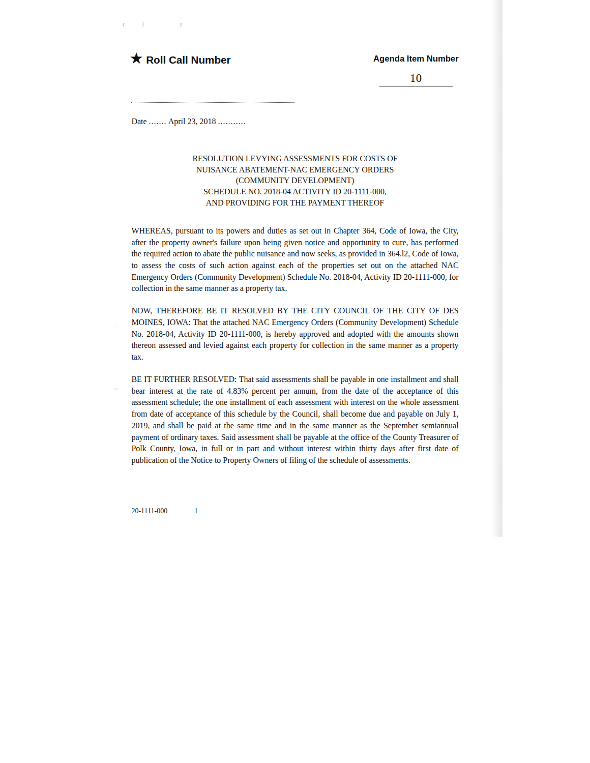r) y
★Roll Call Number
Agenda Item Number 10
Date ....... April 23, 2018 ...........
RESOLUTION LEVYING ASSESSMENTS FOR COSTS OF
NUISANCE ABATEMENT-NAC EMERGENCY ORDERS
(COMMUNITY DEVELOPMENT)
SCHEDULE NO. 2018-04 ACTIVITY ID 20-1111-000,
AND PROVIDING FOR THE PAYMENT THEREOF
WHEREAS, pursuant to its powers and duties as set out in Chapter 364, Code of Iowa, the City, after the property owner's failure upon being given notice and opportunity to cure, has performed the required action to abate the public nuisance and now seeks, as provided in 364.l2, Code of Iowa, to assess the costs of such action against each of the properties set out on the attached NAC Emergency Orders (Community Development) Schedule No. 2018-04, Activity ID 20-1111-000, for collection in the same manner as a property tax.
NOW, THEREFORE BE IT RESOLVED BY THE CITY COUNCIL OF THE CITY OF DES MOINES, IOWA: That the attached NAC Emergency Orders (Community Development) Schedule No. 2018-04, Activity ID 20-1111-000, is hereby approved and adopted with the amounts shown thereon assessed and levied against each property for collection in the same manner as a property tax.
BE IT FURTHER RESOLVED: That said assessments shall be payable in one installment and shall bear interest at the rate of 4.83% percent per annum, from the date of the acceptance of this assessment schedule; the one installment of each assessment with interest on the whole assessment from date of acceptance of this schedule by the Council, shall become due and payable on July 1, 2019, and shall be paid at the same time and in the same manner as the September semiannual payment of ordinary taxes. Said assessment shall be payable at the office of the County Treasurer of Polk County, Iowa, in full or in part and without interest within thirty days after first date of publication of the Notice to Property Owners of filing of the schedule of assessments.
.
~
.
20-1111-000 1